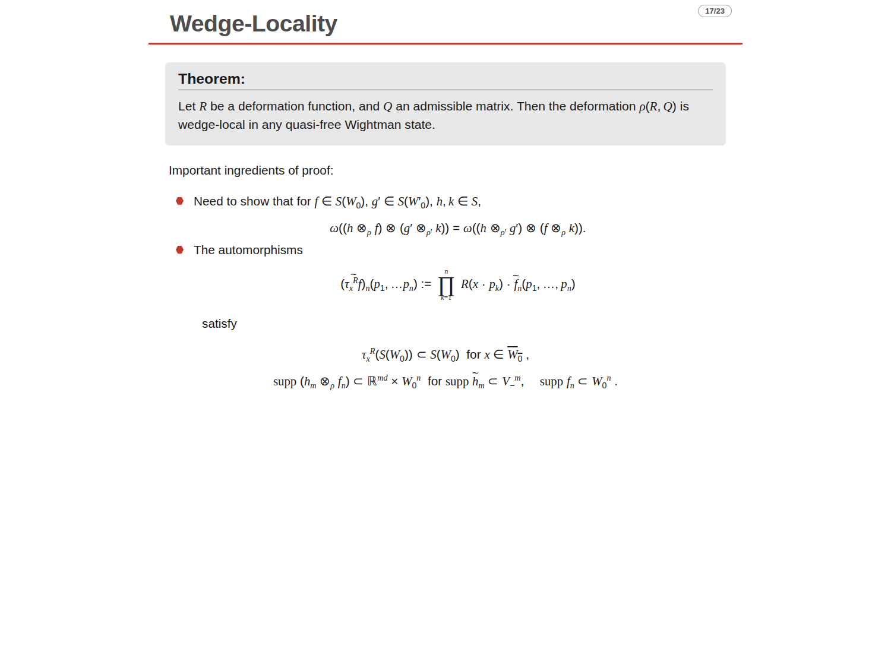17/23
Wedge-Locality
Theorem:
Let R be a deformation function, and Q an admissible matrix. Then the deformation ρ(R, Q) is wedge-local in any quasi-free Wightman state.
Important ingredients of proof:
Need to show that for f ∈ S(W0), g′ ∈ S(W′0), h, k ∈ S,
ω((h ⊗ρ f) ⊗ (g′ ⊗ρ′ k)) = ω((h ⊗ρ′ g′) ⊗ (f ⊗ρ k)).
The automorphisms
(~τxRf)n(p1, …pn) := n ∏ k=1 R(x · pk) · ~fn(p1, …, pn)
satisfy
τxR(S(W0)) ⊂ S(W0) for x ∈ W0 ,
supp (hm ⊗ρ fn) ⊂ ℝmd × W0n for supp ~hm ⊂ V−m,  supp fn ⊂ W0n .